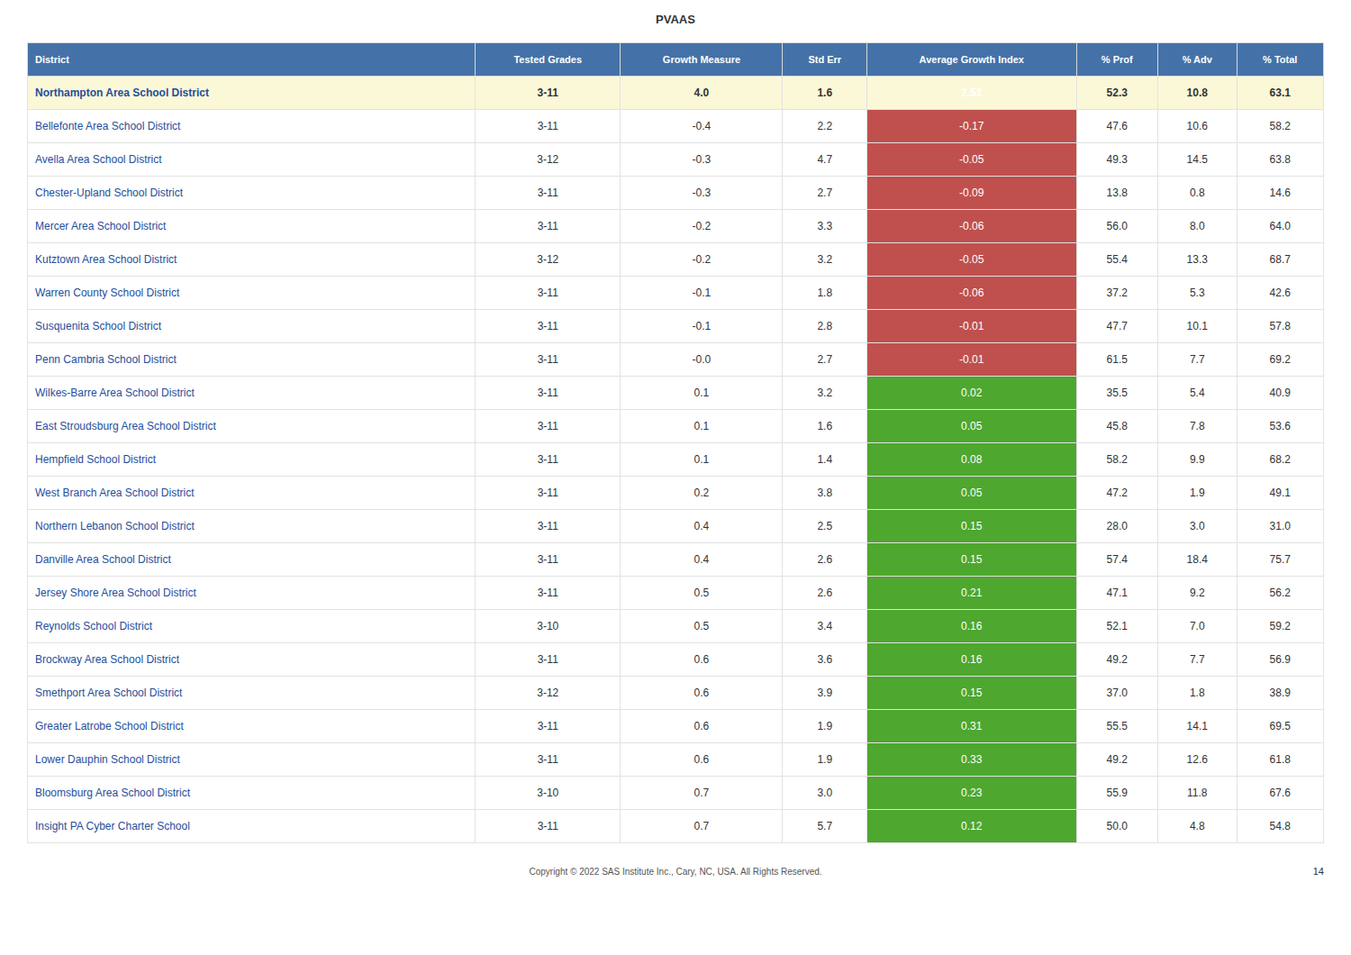PVAAS
| District | Tested Grades | Growth Measure | Std Err | Average Growth Index | % Prof | % Adv | % Total |
| --- | --- | --- | --- | --- | --- | --- | --- |
| Northampton Area School District | 3-11 | 4.0 | 1.6 | 2.51 | 52.3 | 10.8 | 63.1 |
| Bellefonte Area School District | 3-11 | -0.4 | 2.2 | -0.17 | 47.6 | 10.6 | 58.2 |
| Avella Area School District | 3-12 | -0.3 | 4.7 | -0.05 | 49.3 | 14.5 | 63.8 |
| Chester-Upland School District | 3-11 | -0.3 | 2.7 | -0.09 | 13.8 | 0.8 | 14.6 |
| Mercer Area School District | 3-11 | -0.2 | 3.3 | -0.06 | 56.0 | 8.0 | 64.0 |
| Kutztown Area School District | 3-12 | -0.2 | 3.2 | -0.05 | 55.4 | 13.3 | 68.7 |
| Warren County School District | 3-11 | -0.1 | 1.8 | -0.06 | 37.2 | 5.3 | 42.6 |
| Susquenita School District | 3-11 | -0.1 | 2.8 | -0.01 | 47.7 | 10.1 | 57.8 |
| Penn Cambria School District | 3-11 | -0.0 | 2.7 | -0.01 | 61.5 | 7.7 | 69.2 |
| Wilkes-Barre Area School District | 3-11 | 0.1 | 3.2 | 0.02 | 35.5 | 5.4 | 40.9 |
| East Stroudsburg Area School District | 3-11 | 0.1 | 1.6 | 0.05 | 45.8 | 7.8 | 53.6 |
| Hempfield School District | 3-11 | 0.1 | 1.4 | 0.08 | 58.2 | 9.9 | 68.2 |
| West Branch Area School District | 3-11 | 0.2 | 3.8 | 0.05 | 47.2 | 1.9 | 49.1 |
| Northern Lebanon School District | 3-11 | 0.4 | 2.5 | 0.15 | 28.0 | 3.0 | 31.0 |
| Danville Area School District | 3-11 | 0.4 | 2.6 | 0.15 | 57.4 | 18.4 | 75.7 |
| Jersey Shore Area School District | 3-11 | 0.5 | 2.6 | 0.21 | 47.1 | 9.2 | 56.2 |
| Reynolds School District | 3-10 | 0.5 | 3.4 | 0.16 | 52.1 | 7.0 | 59.2 |
| Brockway Area School District | 3-11 | 0.6 | 3.6 | 0.16 | 49.2 | 7.7 | 56.9 |
| Smethport Area School District | 3-12 | 0.6 | 3.9 | 0.15 | 37.0 | 1.8 | 38.9 |
| Greater Latrobe School District | 3-11 | 0.6 | 1.9 | 0.31 | 55.5 | 14.1 | 69.5 |
| Lower Dauphin School District | 3-11 | 0.6 | 1.9 | 0.33 | 49.2 | 12.6 | 61.8 |
| Bloomsburg Area School District | 3-10 | 0.7 | 3.0 | 0.23 | 55.9 | 11.8 | 67.6 |
| Insight PA Cyber Charter School | 3-11 | 0.7 | 5.7 | 0.12 | 50.0 | 4.8 | 54.8 |
Copyright © 2022 SAS Institute Inc., Cary, NC, USA. All Rights Reserved. 14